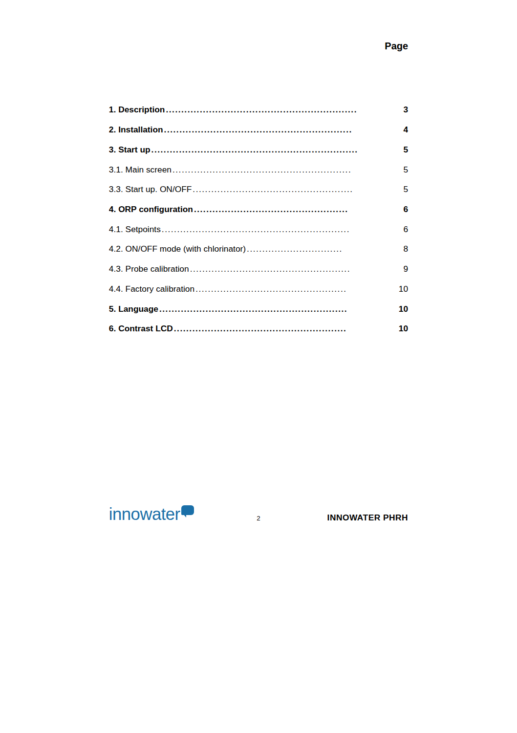Page
1. Description .............................................................. 3
2. Installation ............................................................. 4
3. Start up ................................................................... 5
3.1. Main screen .......................................................... 5
3.3. Start up. ON/OFF .................................................... 5
4. ORP configuration .................................................. 6
4.1. Setpoints ............................................................. 6
4.2. ON/OFF mode (with chlorinator) ............................... 8
4.3. Probe calibration .................................................... 9
4.4. Factory calibration ................................................. 10
5. Language ............................................................. 10
6. Contrast LCD ........................................................ 10
innowater
INNOWATER PHRH
2